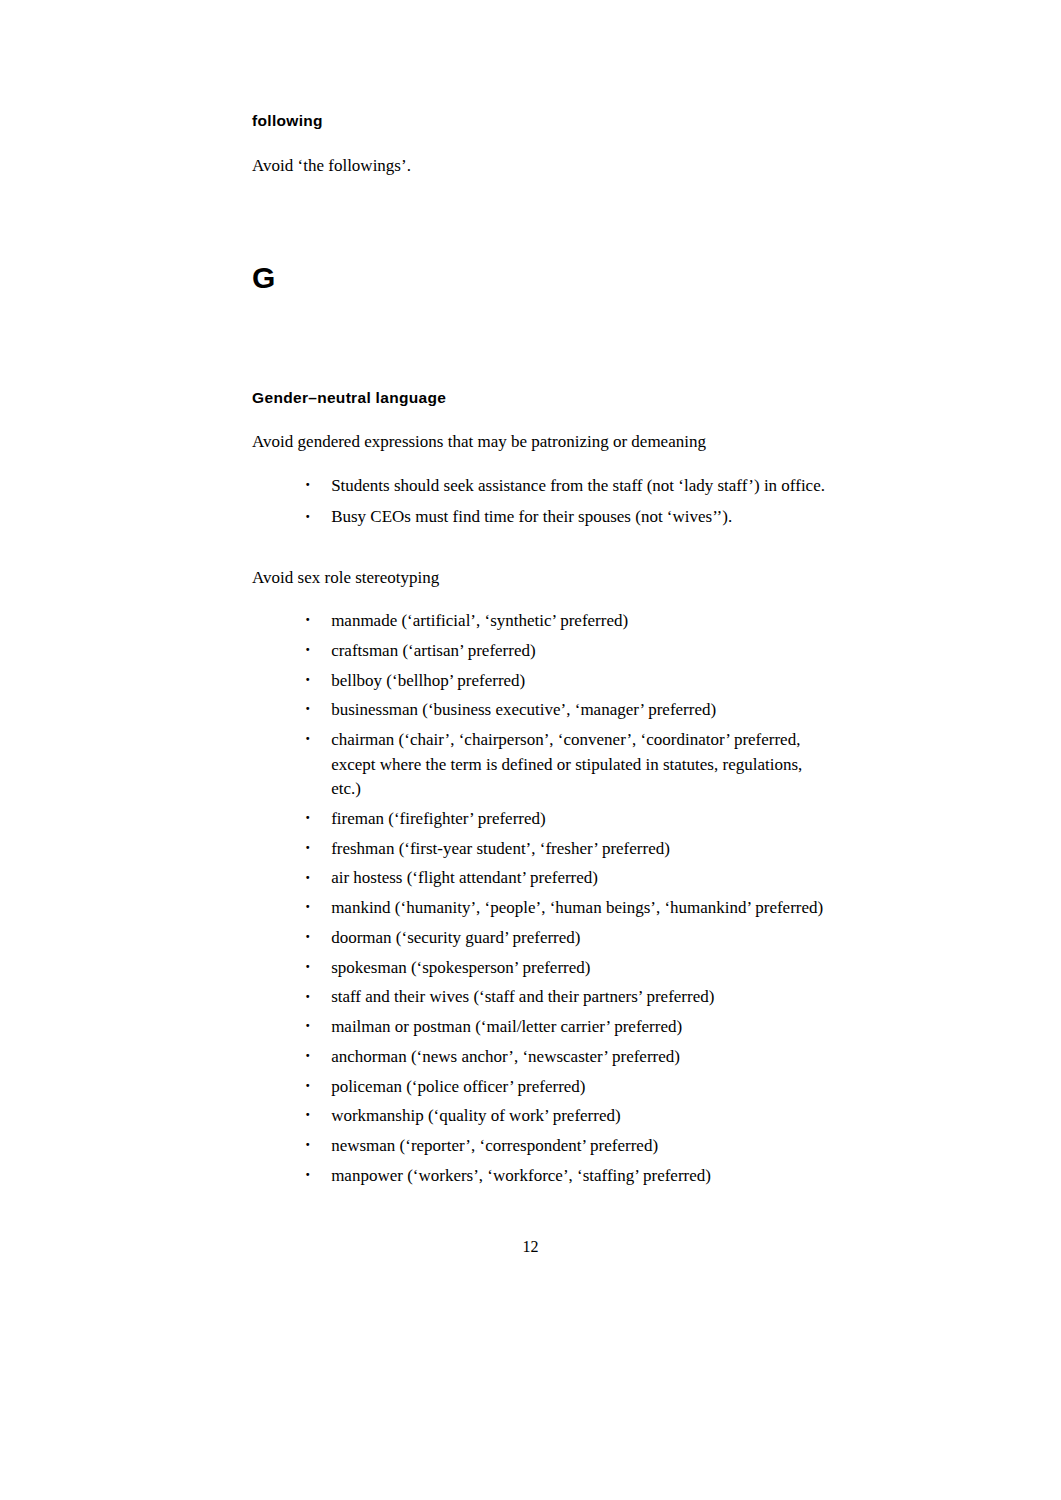following
Avoid ‘the followings’.
G
Gender–neutral language
Avoid gendered expressions that may be patronizing or demeaning
Students should seek assistance from the staff (not ‘lady staff’) in office.
Busy CEOs must find time for their spouses (not ‘wives’’).
Avoid sex role stereotyping
manmade (‘artificial’, ‘synthetic’ preferred)
craftsman (‘artisan’ preferred)
bellboy (‘bellhop’ preferred)
businessman (‘business executive’, ‘manager’ preferred)
chairman (‘chair’, ‘chairperson’, ‘convener’, ‘coordinator’ preferred, except where the term is defined or stipulated in statutes, regulations, etc.)
fireman (‘firefighter’ preferred)
freshman (‘first-year student’, ‘fresher’ preferred)
air hostess (‘flight attendant’ preferred)
mankind (‘humanity’, ‘people’, ‘human beings’, ‘humankind’ preferred)
doorman (‘security guard’ preferred)
spokesman (‘spokesperson’ preferred)
staff and their wives (‘staff and their partners’ preferred)
mailman or postman (‘mail/letter carrier’ preferred)
anchorman (‘news anchor’, ‘newscaster’ preferred)
policeman (‘police officer’ preferred)
workmanship (‘quality of work’ preferred)
newsman (‘reporter’, ‘correspondent’ preferred)
manpower (‘workers’, ‘workforce’, ‘staffing’ preferred)
12